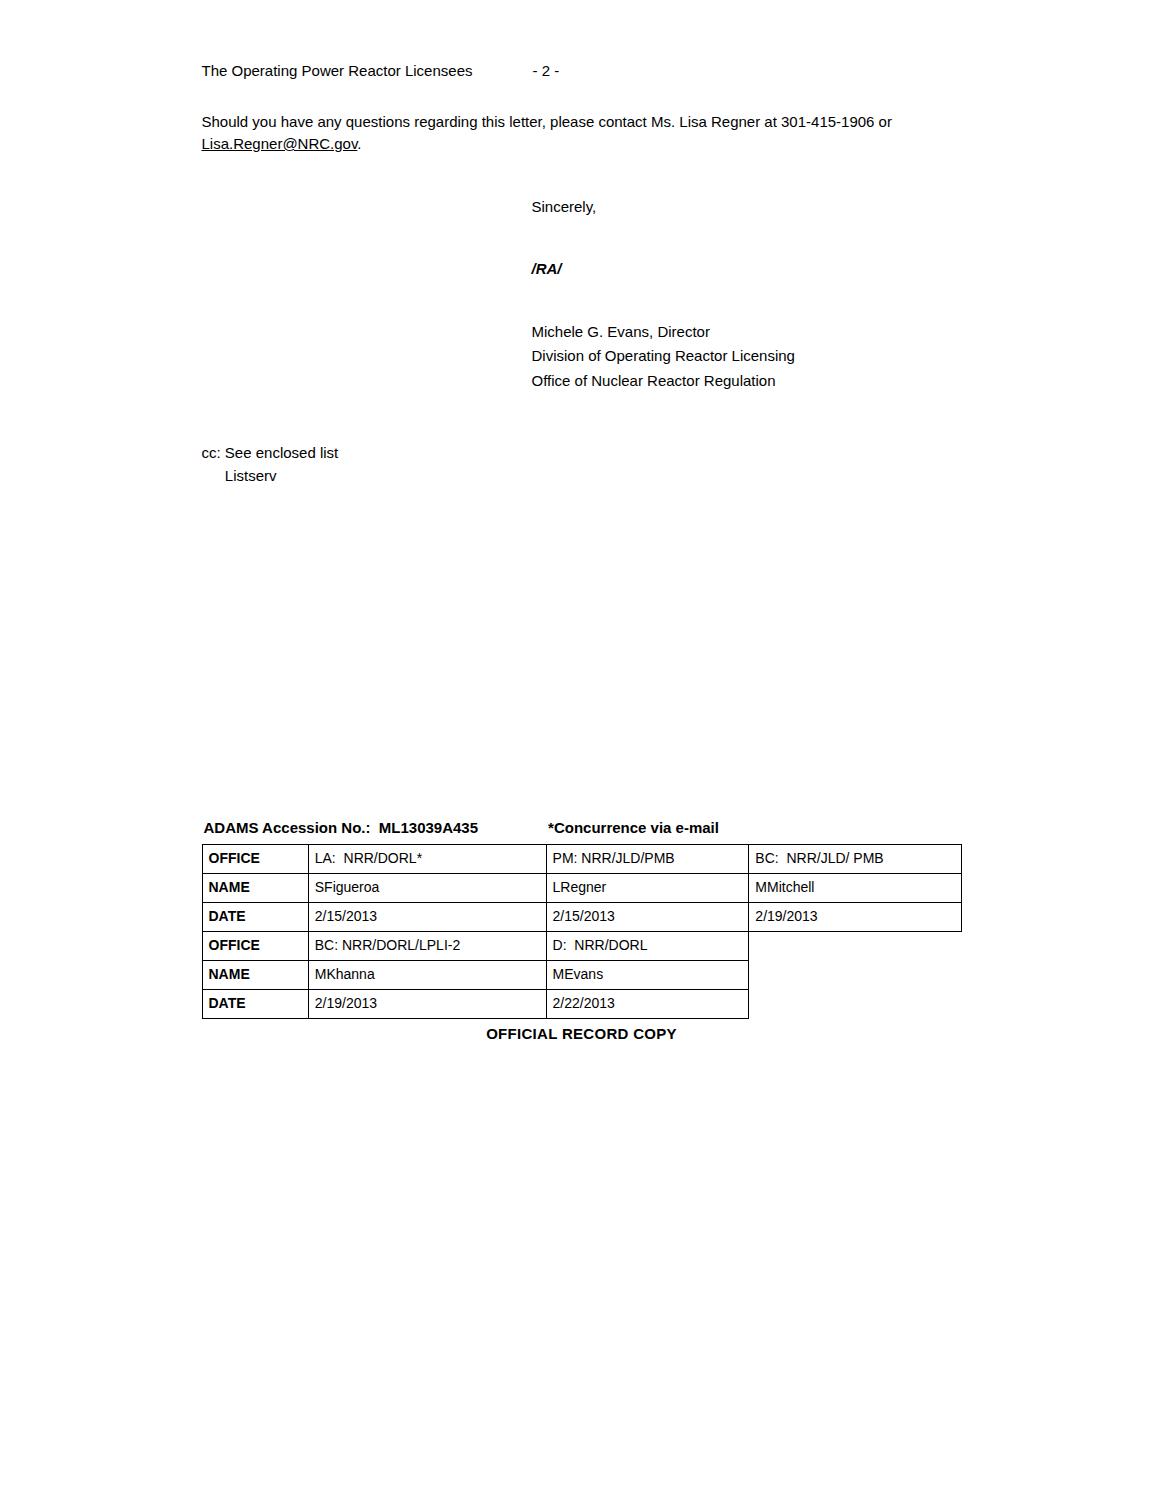The Operating Power Reactor Licensees - 2 -
Should you have any questions regarding this letter, please contact Ms. Lisa Regner at 301-415-1906 or Lisa.Regner@NRC.gov.
Sincerely,
/RA/
Michele G. Evans, Director
Division of Operating Reactor Licensing
Office of Nuclear Reactor Regulation
cc: See enclosed list
Listserv
ADAMS Accession No.: ML13039A435 *Concurrence via e-mail
| OFFICE | LA: NRR/DORL* | PM: NRR/JLD/PMB | BC: NRR/JLD/ PMB |
| NAME | SFigueroa | LRegner | MMitchell |
| DATE | 2/15/2013 | 2/15/2013 | 2/19/2013 |
| OFFICE | BC: NRR/DORL/LPLI-2 | D: NRR/DORL | |
| NAME | MKhanna | MEvans | |
| DATE | 2/19/2013 | 2/22/2013 | |
OFFICIAL RECORD COPY